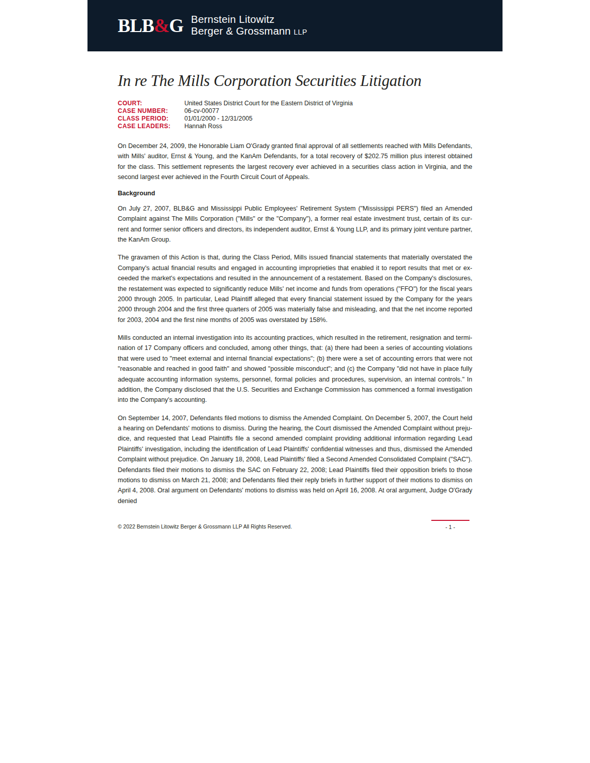BLB&G
Bernstein Litowitz
Berger & Grossmann LLP
In re The Mills Corporation Securities Litigation
| COURT: | United States District Court for the Eastern District of Virginia |
| CASE NUMBER: | 06-cv-00077 |
| CLASS PERIOD: | 01/01/2000 - 12/31/2005 |
| CASE LEADERS: | Hannah Ross |
On December 24, 2009, the Honorable Liam O'Grady granted final approval of all settlements reached with Mills Defendants, with Mills' auditor, Ernst & Young, and the KanAm Defendants, for a total recovery of $202.75 million plus interest obtained for the class. This settlement represents the largest recovery ever achieved in a securities class action in Virginia, and the second largest ever achieved in the Fourth Circuit Court of Appeals.
Background
On July 27, 2007, BLB&G and Mississippi Public Employees' Retirement System ("Mississippi PERS") filed an Amended Complaint against The Mills Corporation ("Mills" or the "Company"), a former real estate investment trust, certain of its current and former senior officers and directors, its independent auditor, Ernst & Young LLP, and its primary joint venture partner, the KanAm Group.
The gravamen of this Action is that, during the Class Period, Mills issued financial statements that materially overstated the Company's actual financial results and engaged in accounting improprieties that enabled it to report results that met or exceeded the market's expectations and resulted in the announcement of a restatement. Based on the Company's disclosures, the restatement was expected to significantly reduce Mills' net income and funds from operations ("FFO") for the fiscal years 2000 through 2005. In particular, Lead Plaintiff alleged that every financial statement issued by the Company for the years 2000 through 2004 and the first three quarters of 2005 was materially false and misleading, and that the net income reported for 2003, 2004 and the first nine months of 2005 was overstated by 158%.
Mills conducted an internal investigation into its accounting practices, which resulted in the retirement, resignation and termination of 17 Company officers and concluded, among other things, that: (a) there had been a series of accounting violations that were used to "meet external and internal financial expectations"; (b) there were a set of accounting errors that were not "reasonable and reached in good faith" and showed "possible misconduct"; and (c) the Company "did not have in place fully adequate accounting information systems, personnel, formal policies and procedures, supervision, an internal controls." In addition, the Company disclosed that the U.S. Securities and Exchange Commission has commenced a formal investigation into the Company's accounting.
On September 14, 2007, Defendants filed motions to dismiss the Amended Complaint. On December 5, 2007, the Court held a hearing on Defendants' motions to dismiss. During the hearing, the Court dismissed the Amended Complaint without prejudice, and requested that Lead Plaintiffs file a second amended complaint providing additional information regarding Lead Plaintiffs' investigation, including the identification of Lead Plaintiffs' confidential witnesses and thus, dismissed the Amended Complaint without prejudice. On January 18, 2008, Lead Plaintiffs' filed a Second Amended Consolidated Complaint ("SAC"). Defendants filed their motions to dismiss the SAC on February 22, 2008; Lead Plaintiffs filed their opposition briefs to those motions to dismiss on March 21, 2008; and Defendants filed their reply briefs in further support of their motions to dismiss on April 4, 2008. Oral argument on Defendants' motions to dismiss was held on April 16, 2008. At oral argument, Judge O'Grady denied
© 2022 Bernstein Litowitz Berger & Grossmann LLP All Rights Reserved.
- 1 -